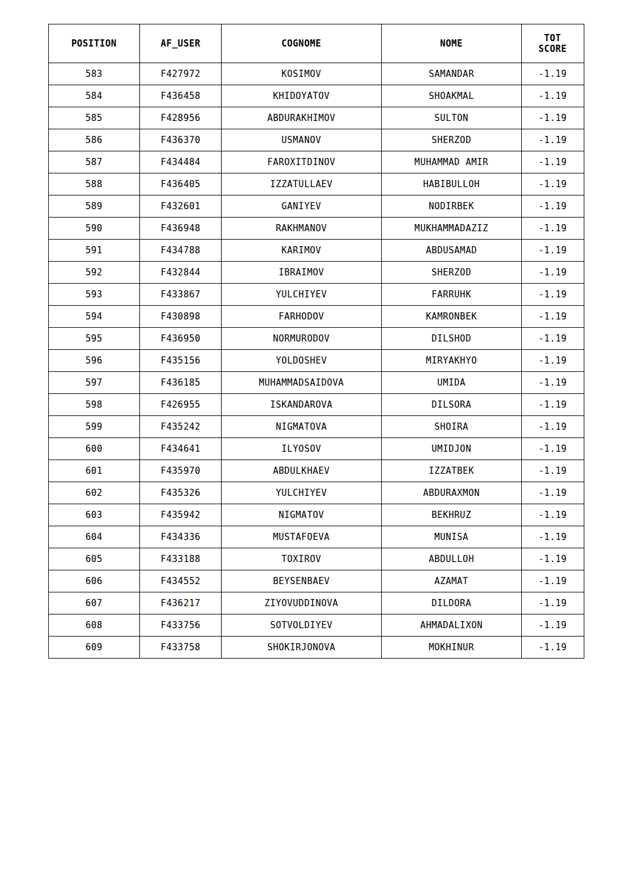Graduatoria
| POSITION | AF_USER | COGNOME | NOME | TOT SCORE |
| --- | --- | --- | --- | --- |
| 583 | F427972 | KOSIMOV | SAMANDAR | -1.19 |
| 584 | F436458 | KHIDOYATOV | SHOAKMAL | -1.19 |
| 585 | F428956 | ABDURAKHIMOV | SULTON | -1.19 |
| 586 | F436370 | USMANOV | SHERZOD | -1.19 |
| 587 | F434484 | FAROXITDINOV | MUHAMMAD AMIR | -1.19 |
| 588 | F436405 | IZZATULLAEV | HABIBULLOH | -1.19 |
| 589 | F432601 | GANIYEV | NODIRBEK | -1.19 |
| 590 | F436948 | RAKHMANOV | MUKHAMMADAZIZ | -1.19 |
| 591 | F434788 | KARIMOV | ABDUSAMAD | -1.19 |
| 592 | F432844 | IBRAIMOV | SHERZOD | -1.19 |
| 593 | F433867 | YULCHIYEV | FARRUHK | -1.19 |
| 594 | F430898 | FARHODOV | KAMRONBEK | -1.19 |
| 595 | F436950 | NORMURODOV | DILSHOD | -1.19 |
| 596 | F435156 | YOLDOSHEV | MIRYAKHYO | -1.19 |
| 597 | F436185 | MUHAMMADSAIDOVA | UMIDA | -1.19 |
| 598 | F426955 | ISKANDAROVA | DILSORA | -1.19 |
| 599 | F435242 | NIGMATOVA | SHOIRA | -1.19 |
| 600 | F434641 | ILYOSOV | UMIDJON | -1.19 |
| 601 | F435970 | ABDULKHAEV | IZZATBEK | -1.19 |
| 602 | F435326 | YULCHIYEV | ABDURAXMON | -1.19 |
| 603 | F435942 | NIGMATOV | BEKHRUZ | -1.19 |
| 604 | F434336 | MUSTAFOEVA | MUNISA | -1.19 |
| 605 | F433188 | TOXIROV | ABDULLOH | -1.19 |
| 606 | F434552 | BEYSENBAEV | AZAMAT | -1.19 |
| 607 | F436217 | ZIYOVUDDINOVA | DILDORA | -1.19 |
| 608 | F433756 | SOTVOLDIYEV | AHMADALIXON | -1.19 |
| 609 | F433758 | SHOKIRJONOVA | MOKHINUR | -1.19 |